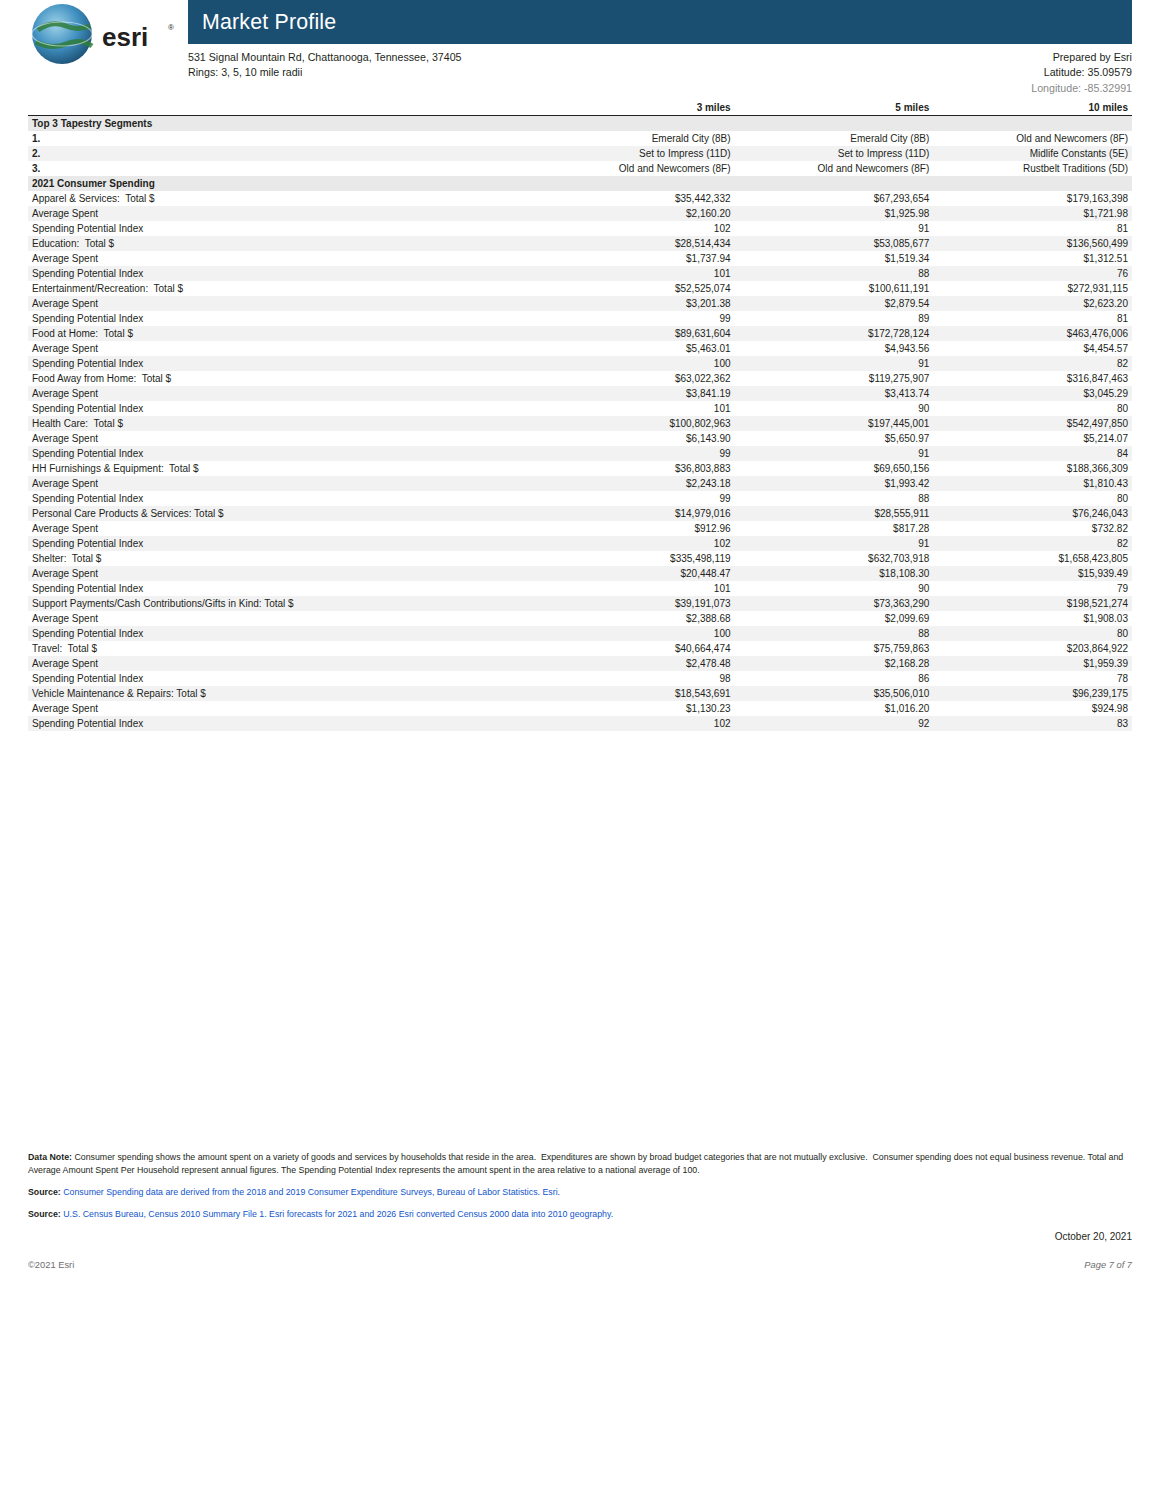esri ®
Market Profile
531 Signal Mountain Rd, Chattanooga, Tennessee, 37405
Rings: 3, 5, 10 mile radii
Prepared by Esri
Latitude: 35.09579
Longitude: -85.32991
| | 3 miles | 5 miles | 10 miles |
| --- | --- | --- | --- |
| Top 3 Tapestry Segments |
| 1. | Emerald City (8B) | Emerald City (8B) | Old and Newcomers (8F) |
| 2. | Set to Impress (11D) | Set to Impress (11D) | Midlife Constants (5E) |
| 3. | Old and Newcomers (8F) | Old and Newcomers (8F) | Rustbelt Traditions (5D) |
| 2021 Consumer Spending |
| Apparel & Services: Total $ | $35,442,332 | $67,293,654 | $179,163,398 |
| Average Spent | $2,160.20 | $1,925.98 | $1,721.98 |
| Spending Potential Index | 102 | 91 | 81 |
| Education: Total $ | $28,514,434 | $53,085,677 | $136,560,499 |
| Average Spent | $1,737.94 | $1,519.34 | $1,312.51 |
| Spending Potential Index | 101 | 88 | 76 |
| Entertainment/Recreation: Total $ | $52,525,074 | $100,611,191 | $272,931,115 |
| Average Spent | $3,201.38 | $2,879.54 | $2,623.20 |
| Spending Potential Index | 99 | 89 | 81 |
| Food at Home: Total $ | $89,631,604 | $172,728,124 | $463,476,006 |
| Average Spent | $5,463.01 | $4,943.56 | $4,454.57 |
| Spending Potential Index | 100 | 91 | 82 |
| Food Away from Home: Total $ | $63,022,362 | $119,275,907 | $316,847,463 |
| Average Spent | $3,841.19 | $3,413.74 | $3,045.29 |
| Spending Potential Index | 101 | 90 | 80 |
| Health Care: Total $ | $100,802,963 | $197,445,001 | $542,497,850 |
| Average Spent | $6,143.90 | $5,650.97 | $5,214.07 |
| Spending Potential Index | 99 | 91 | 84 |
| HH Furnishings & Equipment: Total $ | $36,803,883 | $69,650,156 | $188,366,309 |
| Average Spent | $2,243.18 | $1,993.42 | $1,810.43 |
| Spending Potential Index | 99 | 88 | 80 |
| Personal Care Products & Services: Total $ | $14,979,016 | $28,555,911 | $76,246,043 |
| Average Spent | $912.96 | $817.28 | $732.82 |
| Spending Potential Index | 102 | 91 | 82 |
| Shelter: Total $ | $335,498,119 | $632,703,918 | $1,658,423,805 |
| Average Spent | $20,448.47 | $18,108.30 | $15,939.49 |
| Spending Potential Index | 101 | 90 | 79 |
| Support Payments/Cash Contributions/Gifts in Kind: Total $ | $39,191,073 | $73,363,290 | $198,521,274 |
| Average Spent | $2,388.68 | $2,099.69 | $1,908.03 |
| Spending Potential Index | 100 | 88 | 80 |
| Travel: Total $ | $40,664,474 | $75,759,863 | $203,864,922 |
| Average Spent | $2,478.48 | $2,168.28 | $1,959.39 |
| Spending Potential Index | 98 | 86 | 78 |
| Vehicle Maintenance & Repairs: Total $ | $18,543,691 | $35,506,010 | $96,239,175 |
| Average Spent | $1,130.23 | $1,016.20 | $924.98 |
| Spending Potential Index | 102 | 92 | 83 |
Data Note: Consumer spending shows the amount spent on a variety of goods and services by households that reside in the area. Expenditures are shown by broad budget categories that are not mutually exclusive. Consumer spending does not equal business revenue. Total and Average Amount Spent Per Household represent annual figures. The Spending Potential Index represents the amount spent in the area relative to a national average of 100.
Source: Consumer Spending data are derived from the 2018 and 2019 Consumer Expenditure Surveys, Bureau of Labor Statistics. Esri.
Source: U.S. Census Bureau, Census 2010 Summary File 1. Esri forecasts for 2021 and 2026 Esri converted Census 2000 data into 2010 geography.
October 20, 2021
©2021 Esri
Page 7 of 7